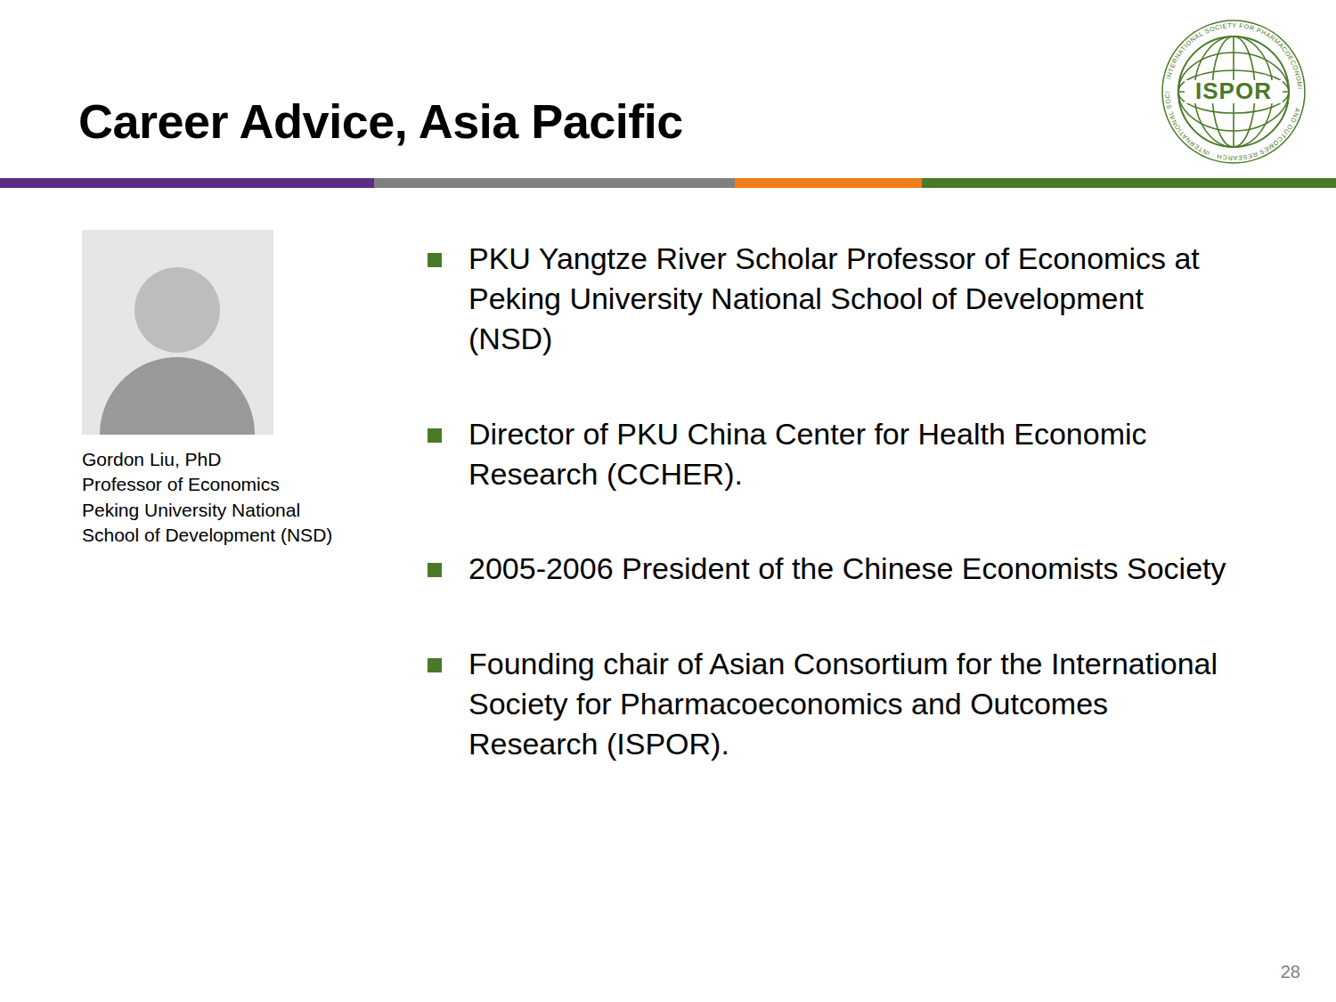ISPOR INTERNATIONAL SOCIETY FOR PHARMACOECONOMICS AND OUTCOMES RESEARCH · INTERNATIONAL SOCIETY
Career Advice, Asia Pacific
Gordon Liu, PhD
Professor of Economics
Peking University National School of Development (NSD)
PKU Yangtze River Scholar Professor of Economics at Peking University National School of Development (NSD)
Director of PKU China Center for Health Economic Research (CCHER).
2005-2006 President of the Chinese Economists Society
Founding chair of Asian Consortium for the International Society for Pharmacoeconomics and Outcomes Research (ISPOR).
28